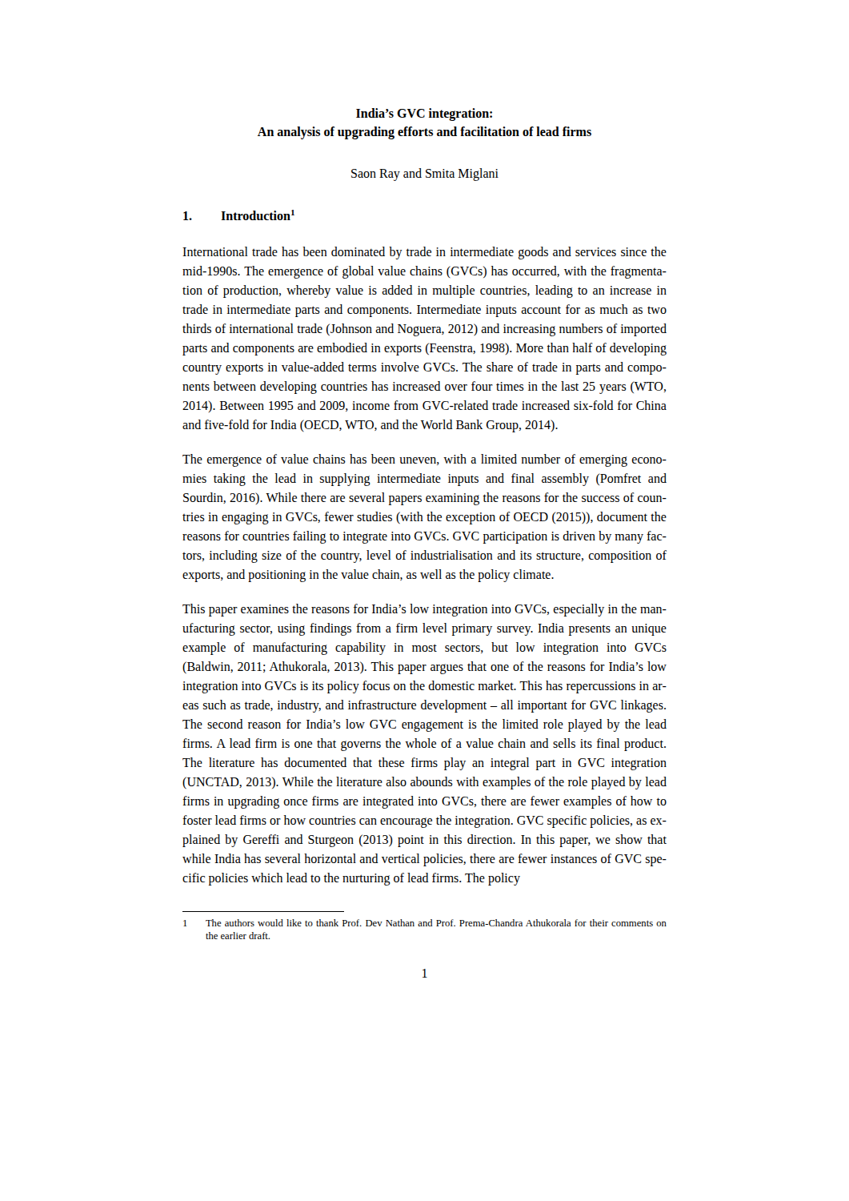India’s GVC integration: An analysis of upgrading efforts and facilitation of lead firms
Saon Ray and Smita Miglani
1. Introduction1
International trade has been dominated by trade in intermediate goods and services since the mid-1990s. The emergence of global value chains (GVCs) has occurred, with the fragmentation of production, whereby value is added in multiple countries, leading to an increase in trade in intermediate parts and components. Intermediate inputs account for as much as two thirds of international trade (Johnson and Noguera, 2012) and increasing numbers of imported parts and components are embodied in exports (Feenstra, 1998). More than half of developing country exports in value-added terms involve GVCs. The share of trade in parts and components between developing countries has increased over four times in the last 25 years (WTO, 2014). Between 1995 and 2009, income from GVC-related trade increased six-fold for China and five-fold for India (OECD, WTO, and the World Bank Group, 2014).
The emergence of value chains has been uneven, with a limited number of emerging economies taking the lead in supplying intermediate inputs and final assembly (Pomfret and Sourdin, 2016). While there are several papers examining the reasons for the success of countries in engaging in GVCs, fewer studies (with the exception of OECD (2015)), document the reasons for countries failing to integrate into GVCs. GVC participation is driven by many factors, including size of the country, level of industrialisation and its structure, composition of exports, and positioning in the value chain, as well as the policy climate.
This paper examines the reasons for India’s low integration into GVCs, especially in the manufacturing sector, using findings from a firm level primary survey. India presents an unique example of manufacturing capability in most sectors, but low integration into GVCs (Baldwin, 2011; Athukorala, 2013). This paper argues that one of the reasons for India’s low integration into GVCs is its policy focus on the domestic market. This has repercussions in areas such as trade, industry, and infrastructure development – all important for GVC linkages. The second reason for India’s low GVC engagement is the limited role played by the lead firms. A lead firm is one that governs the whole of a value chain and sells its final product. The literature has documented that these firms play an integral part in GVC integration (UNCTAD, 2013). While the literature also abounds with examples of the role played by lead firms in upgrading once firms are integrated into GVCs, there are fewer examples of how to foster lead firms or how countries can encourage the integration. GVC specific policies, as explained by Gereffi and Sturgeon (2013) point in this direction. In this paper, we show that while India has several horizontal and vertical policies, there are fewer instances of GVC specific policies which lead to the nurturing of lead firms. The policy
1
The authors would like to thank Prof. Dev Nathan and Prof. Prema-Chandra Athukorala for their comments on the earlier draft.
1